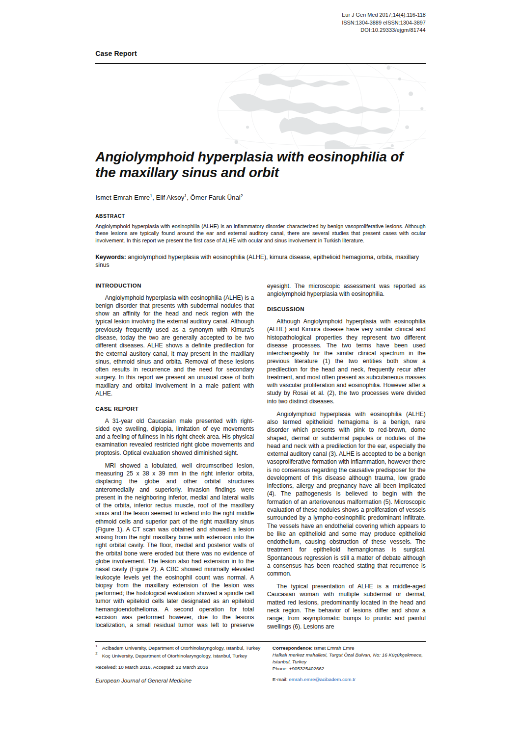Eur J Gen Med 2017;14(4):116-118
ISSN:1304-3889 eISSN:1304-3897
DOI:10.29333/ejgm/81744
Case Report
Angiolymphoid hyperplasia with eosinophilia of the maxillary sinus and orbit
Ismet Emrah Emre1, Elif Aksoy1, Ömer Faruk Ünal2
Abstract
Angiolymphoid hyperplasia with eosinophilia (ALHE) is an inflammatory disorder characterized by benign vasoproliferative lesions. Although these lesions are typically found around the ear and external auditory canal, there are several studies that present cases with ocular involvement. In this report we present the first case of ALHE with ocular and sinus involvement in Turkish literature.
Keywords: angiolymphoid hyperplasia with eosinophilia (ALHE), kimura disease, epithelioid hemagioma, orbita, maxillary sinus
Introduction
Angiolymphoid hyperplasia with eosinophilia (ALHE) is a benign disorder that presents with subdermal nodules that show an affinity for the head and neck region with the typical lesion involving the external auditory canal. Although previously frequently used as a synonym with Kimura's disease, today the two are generally accepted to be two different diseases. ALHE shows a definite predilection for the external ausitory canal, it may present in the maxillary sinus, ethmoid sinus and orbita. Removal of these lesions often results in recurrence and the need for secondary surgery. In this report we present an unusual case of both maxillary and orbital involvement in a male patient with ALHE.
Case Report
A 31-year old Caucasian male presented with right-sided eye swelling, diplopia, limitation of eye movements and a feeling of fullness in his right cheek area. His physical examination revealed restricted right globe movements and proptosis. Optical evaluation showed diminished sight.
MRI showed a lobulated, well circumscribed lesion, measuring 25 x 38 x 39 mm in the right inferior orbita, displacing the globe and other orbital structures anteromedially and superiorly. Invasion findings were present in the neighboring inferior, medial and lateral walls of the orbita, inferior rectus muscle, roof of the maxillary sinus and the lesion seemed to extend into the right middle ethmoid cells and superior part of the right maxillary sinus (Figure 1). A CT scan was obtained and showed a lesion arising from the right maxillary bone with extension into the right orbital cavity. The floor, medial and posterior walls of the orbital bone were eroded but there was no evidence of globe involvement. The lesion also had extension in to the nasal cavity (Figure 2). A CBC showed minimally elevated leukocyte levels yet the eosinophil count was normal. A biopsy from the maxillary extension of the lesion was performed; the histological evaluation showed a spindle cell tumor with epiteloid cells later designated as an epiteloid hemangioendothelioma. A second operation for total excision was performed however, due to the lesions localization, a small residual tumor was left to preserve eyesight. The microscopic assessment was reported as angiolymphoid hyperplasia with eosinophilia.
Discussion
Although Angiolymphoid hyperplasia with eosinophilia (ALHE) and Kimura disease have very similar clinical and histopathological properties they represent two different disease processes. The two terms have been used interchangeably for the similar clinical spectrum in the previous literature (1) the two entities both show a predilection for the head and neck, frequently recur after treatment, and most often present as subcutaneous masses with vascular proliferation and eosinophilia. However after a study by Rosai et al. (2), the two processes were divided into two distinct diseases.
Angiolymphoid hyperplasia with eosinophilia (ALHE) also termed epithelioid hemagioma is a benign, rare disorder which presents with pink to red-brown, dome shaped, dermal or subdermal papules or nodules of the head and neck with a predilection for the ear, especially the external auditory canal (3). ALHE is accepted to be a benign vasoproliferative formation with inflammation, however there is no consensus regarding the causative predisposer for the development of this disease although trauma, low grade infections, allergy and pregnancy have all been implicated (4). The pathogenesis is believed to begin with the formation of an arteriovenous malformation (5). Microscopic evaluation of these nodules shows a proliferation of vessels surrounded by a lympho-eosinophilic predominant infiltrate. The vessels have an endothelial covering which appears to be like an epithelioid and some may produce epithelioid endothelium, causing obstruction of these vessels. The treatment for epithelioid hemangiomas is surgical. Spontaneous regression is still a matter of debate although a consensus has been reached stating that recurrence is common.
The typical presentation of ALHE is a middle-aged Caucasian woman with multiple subdermal or dermal, matted red lesions, predominantly located in the head and neck region. The behavior of lesions differ and show a range; from asymptomatic bumps to pruritic and painful swellings (6). Lesions are
Acibadem University, Department of Otorhinolaryngology, Istanbul, Turkey
Koç University, Department of Otorhinolaryngology, Istanbul, Turkey
Received: 10 March 2016, Accepted: 22 March 2016
European Journal of General Medicine
Correspondence: Ismet Emrah Emre
Halkalı merkez mahallesi, Turgut Özal Bulvarı, No: 16 Küçükçekmece, Istanbul, Turkey
Phone: +905325402662
E-mail: emrah.emre@acibadem.com.tr